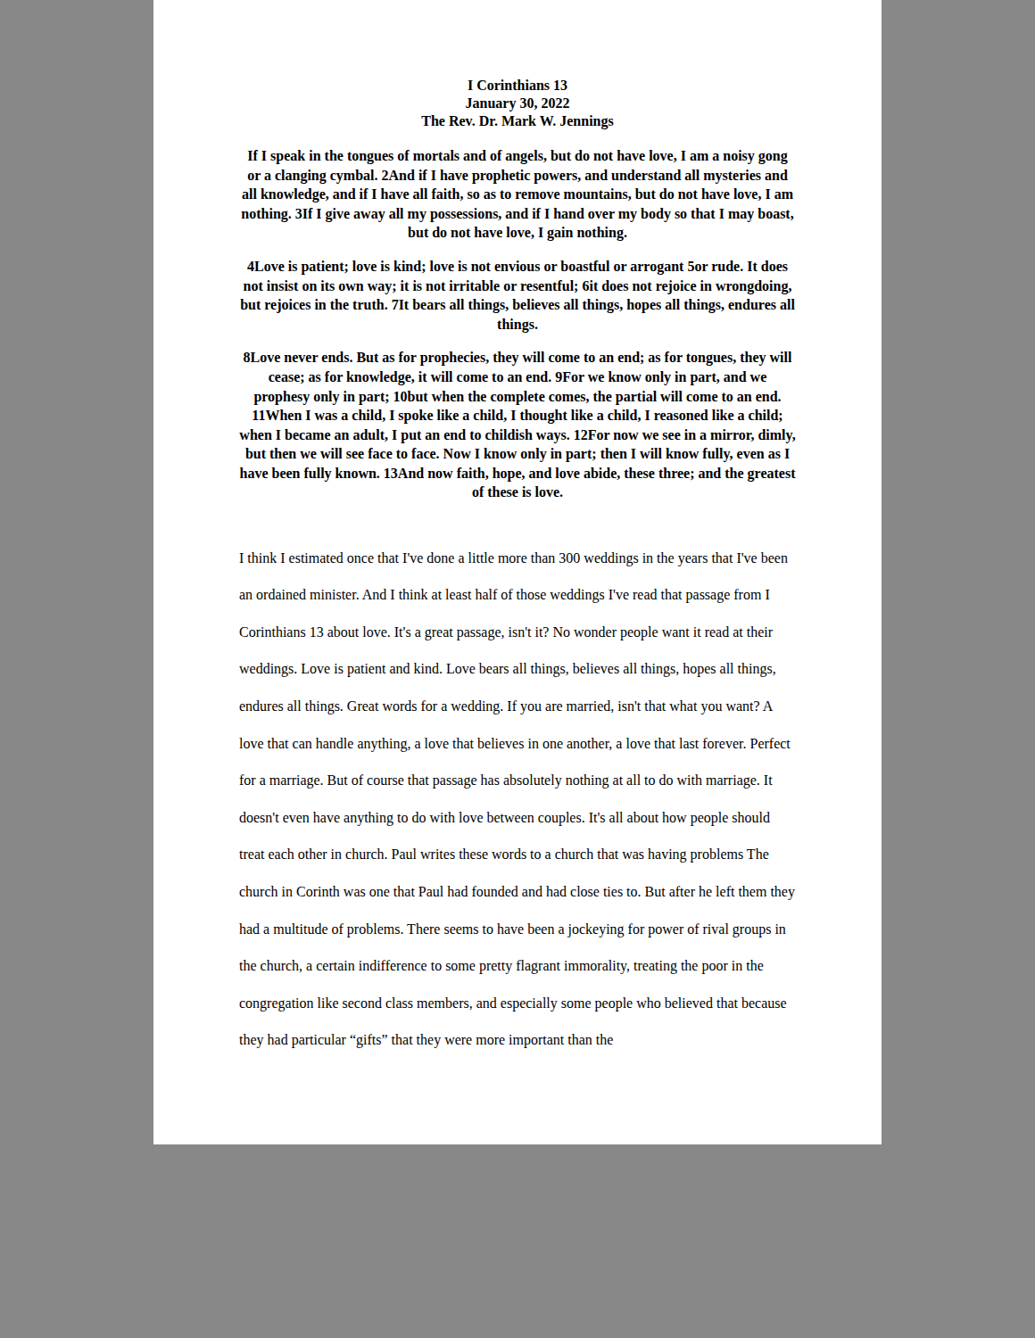I Corinthians 13
January 30, 2022
The Rev. Dr. Mark W. Jennings
If I speak in the tongues of mortals and of angels, but do not have love, I am a noisy gong or a clanging cymbal. 2And if I have prophetic powers, and understand all mysteries and all knowledge, and if I have all faith, so as to remove mountains, but do not have love, I am nothing. 3If I give away all my possessions, and if I hand over my body so that I may boast, but do not have love, I gain nothing.
4Love is patient; love is kind; love is not envious or boastful or arrogant 5or rude. It does not insist on its own way; it is not irritable or resentful; 6it does not rejoice in wrongdoing, but rejoices in the truth. 7It bears all things, believes all things, hopes all things, endures all things.
8Love never ends. But as for prophecies, they will come to an end; as for tongues, they will cease; as for knowledge, it will come to an end. 9For we know only in part, and we prophesy only in part; 10but when the complete comes, the partial will come to an end. 11When I was a child, I spoke like a child, I thought like a child, I reasoned like a child; when I became an adult, I put an end to childish ways. 12For now we see in a mirror, dimly, but then we will see face to face. Now I know only in part; then I will know fully, even as I have been fully known. 13And now faith, hope, and love abide, these three; and the greatest of these is love.
I think I estimated once that I've done a little more than 300 weddings in the years that I've been an ordained minister. And I think at least half of those weddings I've read that passage from I Corinthians 13 about love. It's a great passage, isn't it? No wonder people want it read at their weddings. Love is patient and kind. Love bears all things, believes all things, hopes all things, endures all things. Great words for a wedding. If you are married, isn't that what you want? A love that can handle anything, a love that believes in one another, a love that last forever. Perfect for a marriage. But of course that passage has absolutely nothing at all to do with marriage. It doesn't even have anything to do with love between couples. It's all about how people should treat each other in church. Paul writes these words to a church that was having problems The church in Corinth was one that Paul had founded and had close ties to. But after he left them they had a multitude of problems. There seems to have been a jockeying for power of rival groups in the church, a certain indifference to some pretty flagrant immorality, treating the poor in the congregation like second class members, and especially some people who believed that because they had particular “gifts” that they were more important than the